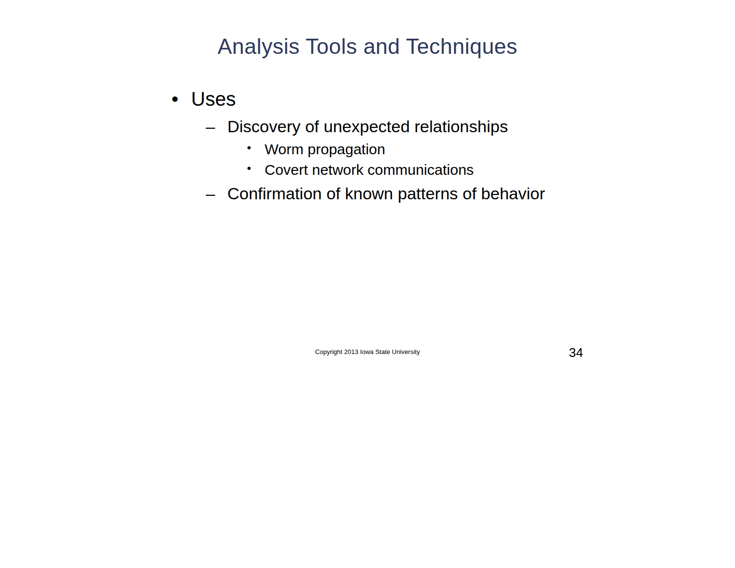Analysis Tools and Techniques
Uses
Discovery of unexpected relationships
Worm propagation
Covert network communications
Confirmation of known patterns of behavior
Copyright 2013 Iowa State University
34